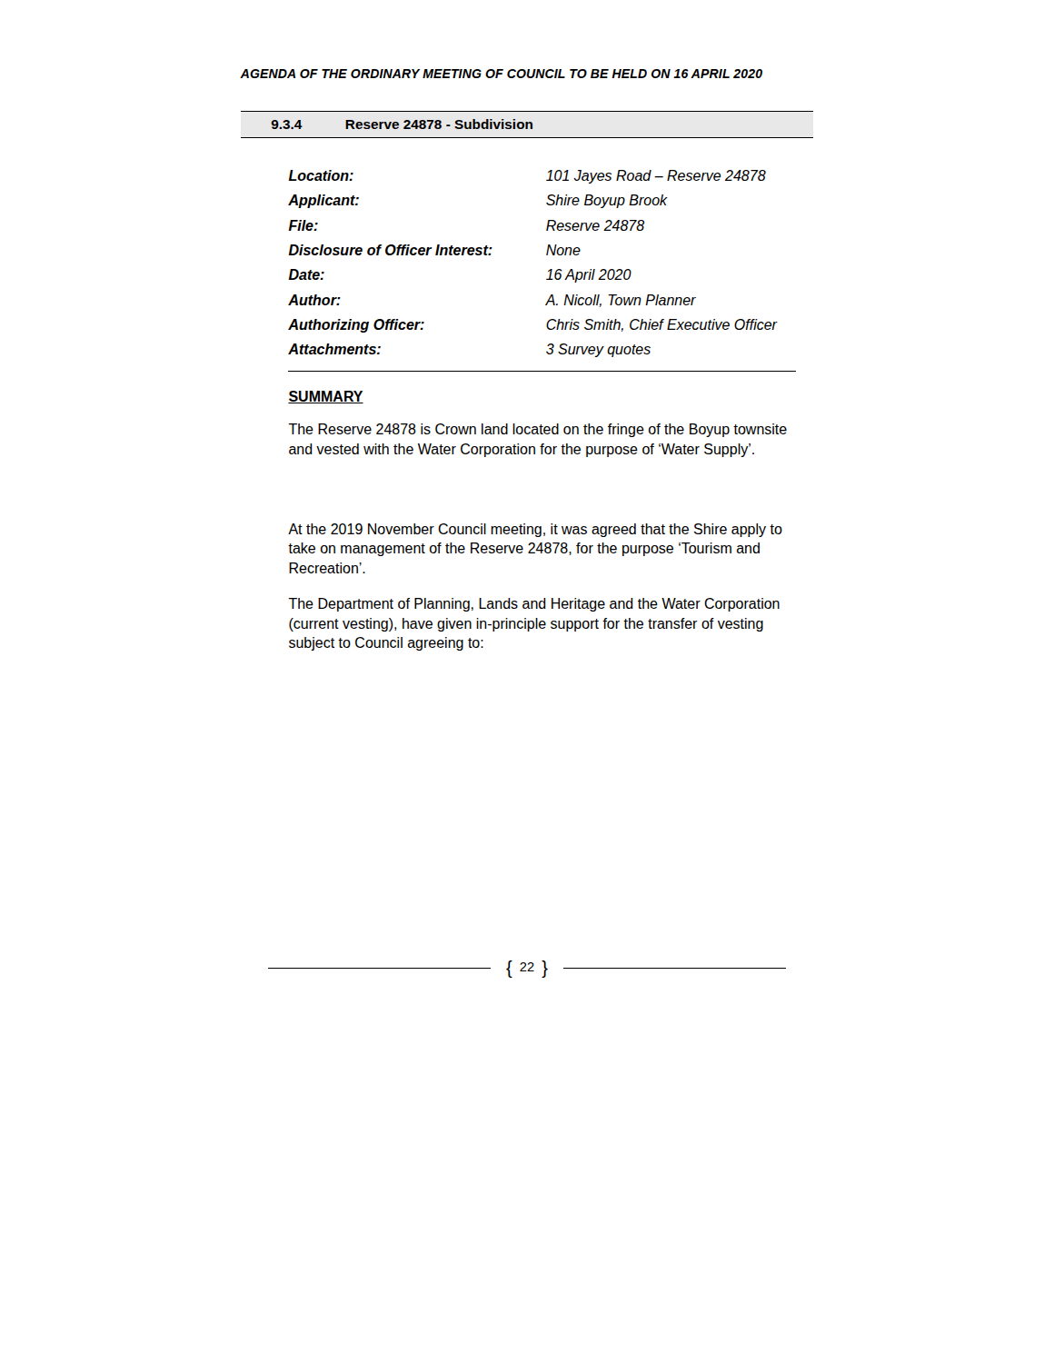Agenda of the Ordinary Meeting of Council to be held on 16 April 2020
9.3.4 Reserve 24878 - Subdivision
| Location: | 101 Jayes Road – Reserve 24878 |
| Applicant: | Shire Boyup Brook |
| File: | Reserve 24878 |
| Disclosure of Officer Interest: | None |
| Date: | 16 April 2020 |
| Author: | A. Nicoll, Town Planner |
| Authorizing Officer: | Chris Smith, Chief Executive Officer |
| Attachments: | 3 Survey quotes |
SUMMARY
The Reserve 24878 is Crown land located on the fringe of the Boyup townsite and vested with the Water Corporation for the purpose of ‘Water Supply’.
At the 2019 November Council meeting, it was agreed that the Shire apply to take on management of the Reserve 24878, for the purpose ‘Tourism and Recreation’.
The Department of Planning, Lands and Heritage and the Water Corporation (current vesting), have given in-principle support for the transfer of vesting subject to Council agreeing to:
{ 22 }